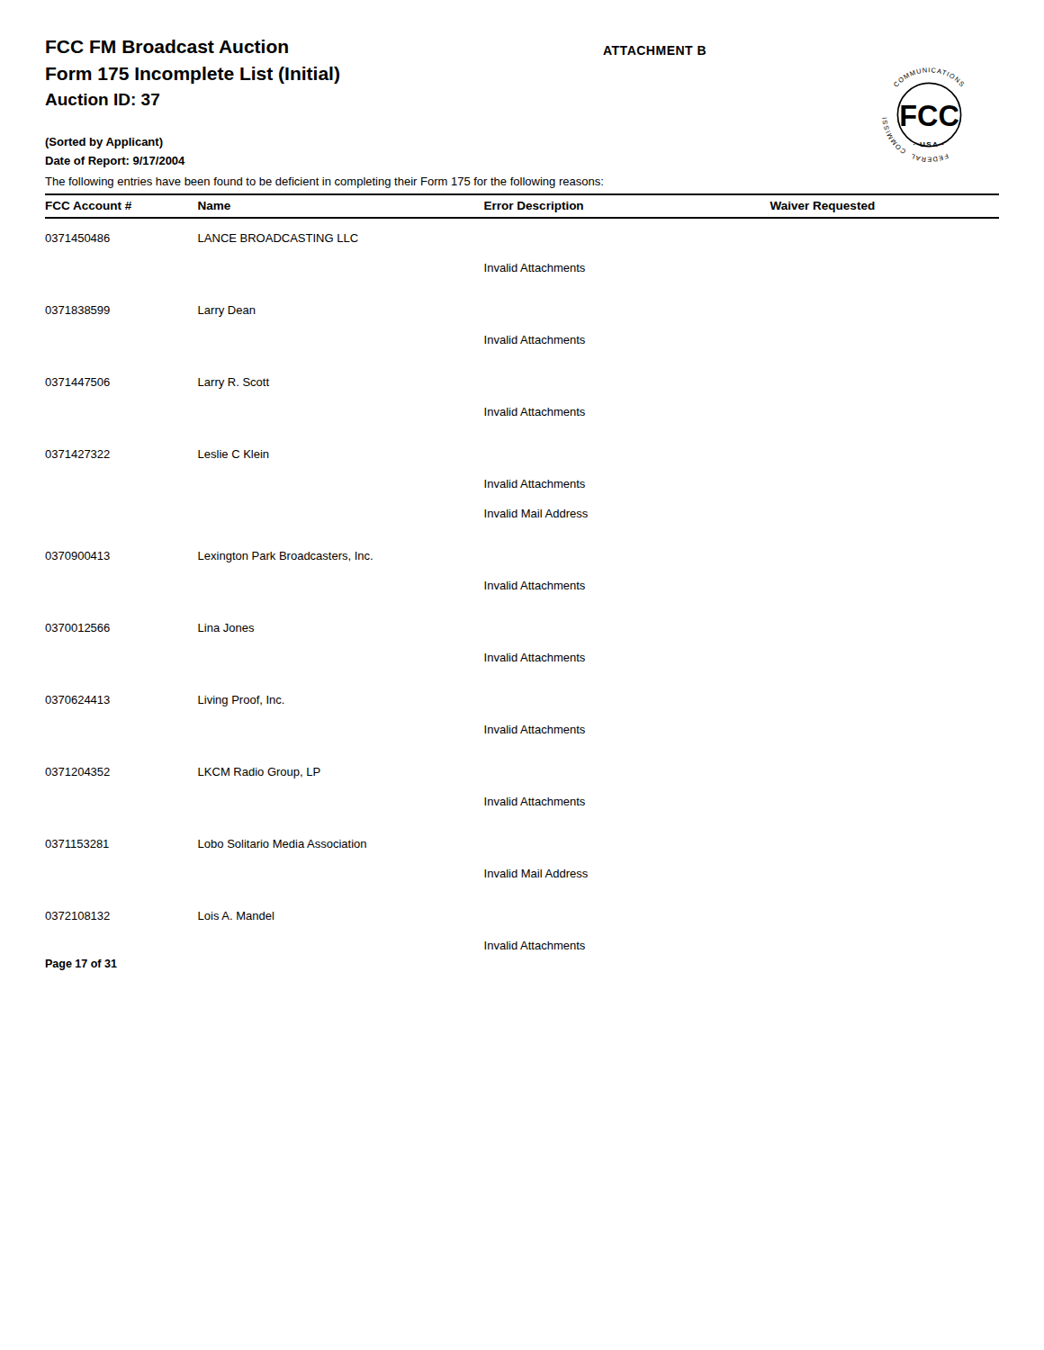ATTACHMENT B
FCC FM Broadcast Auction
Form 175 Incomplete List (Initial)
Auction ID: 37
COMMUNICATIONS FEDERAL COMMISSION FCC · USA ·
(Sorted by Applicant)
Date of Report: 9/17/2004
The following entries have been found to be deficient in completing their Form 175 for the following reasons:
| FCC Account # | Name | Error Description | Waiver Requested |
| --- | --- | --- | --- |
| 0371450486 | LANCE BROADCASTING LLC | | |
| | | Invalid Attachments | |
| 0371838599 | Larry Dean | | |
| | | Invalid Attachments | |
| 0371447506 | Larry R. Scott | | |
| | | Invalid Attachments | |
| 0371427322 | Leslie C Klein | | |
| | | Invalid Attachments | |
| | | Invalid Mail Address | |
| 0370900413 | Lexington Park Broadcasters, Inc. | | |
| | | Invalid Attachments | |
| 0370012566 | Lina Jones | | |
| | | Invalid Attachments | |
| 0370624413 | Living Proof, Inc. | | |
| | | Invalid Attachments | |
| 0371204352 | LKCM Radio Group, LP | | |
| | | Invalid Attachments | |
| 0371153281 | Lobo Solitario Media Association | | |
| | | Invalid Mail Address | |
| 0372108132 | Lois A. Mandel | | |
| | | Invalid Attachments | |
Page 17 of 31